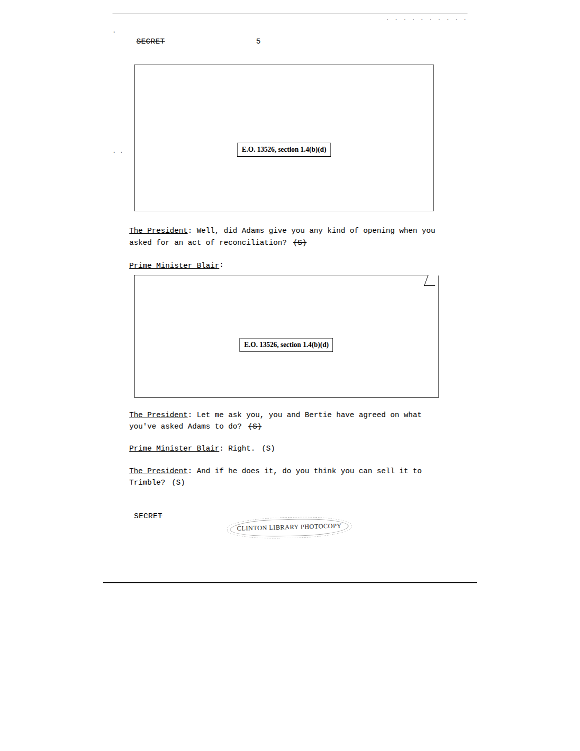. . . . . . . . . .
.
. .
SECRET
5
E.O. 13526, section 1.4(b)(d)
The President: Well, did Adams give you any kind of opening when you asked for an act of reconciliation? (S)
Prime Minister Blair:
E.O. 13526, section 1.4(b)(d)
The President: Let me ask you, you and Bertie have agreed on what you've asked Adams to do? (S)
Prime Minister Blair: Right. (S)
The President: And if he does it, do you think you can sell it to Trimble? (S)
SECRET
CLINTON LIBRARY PHOTOCOPY